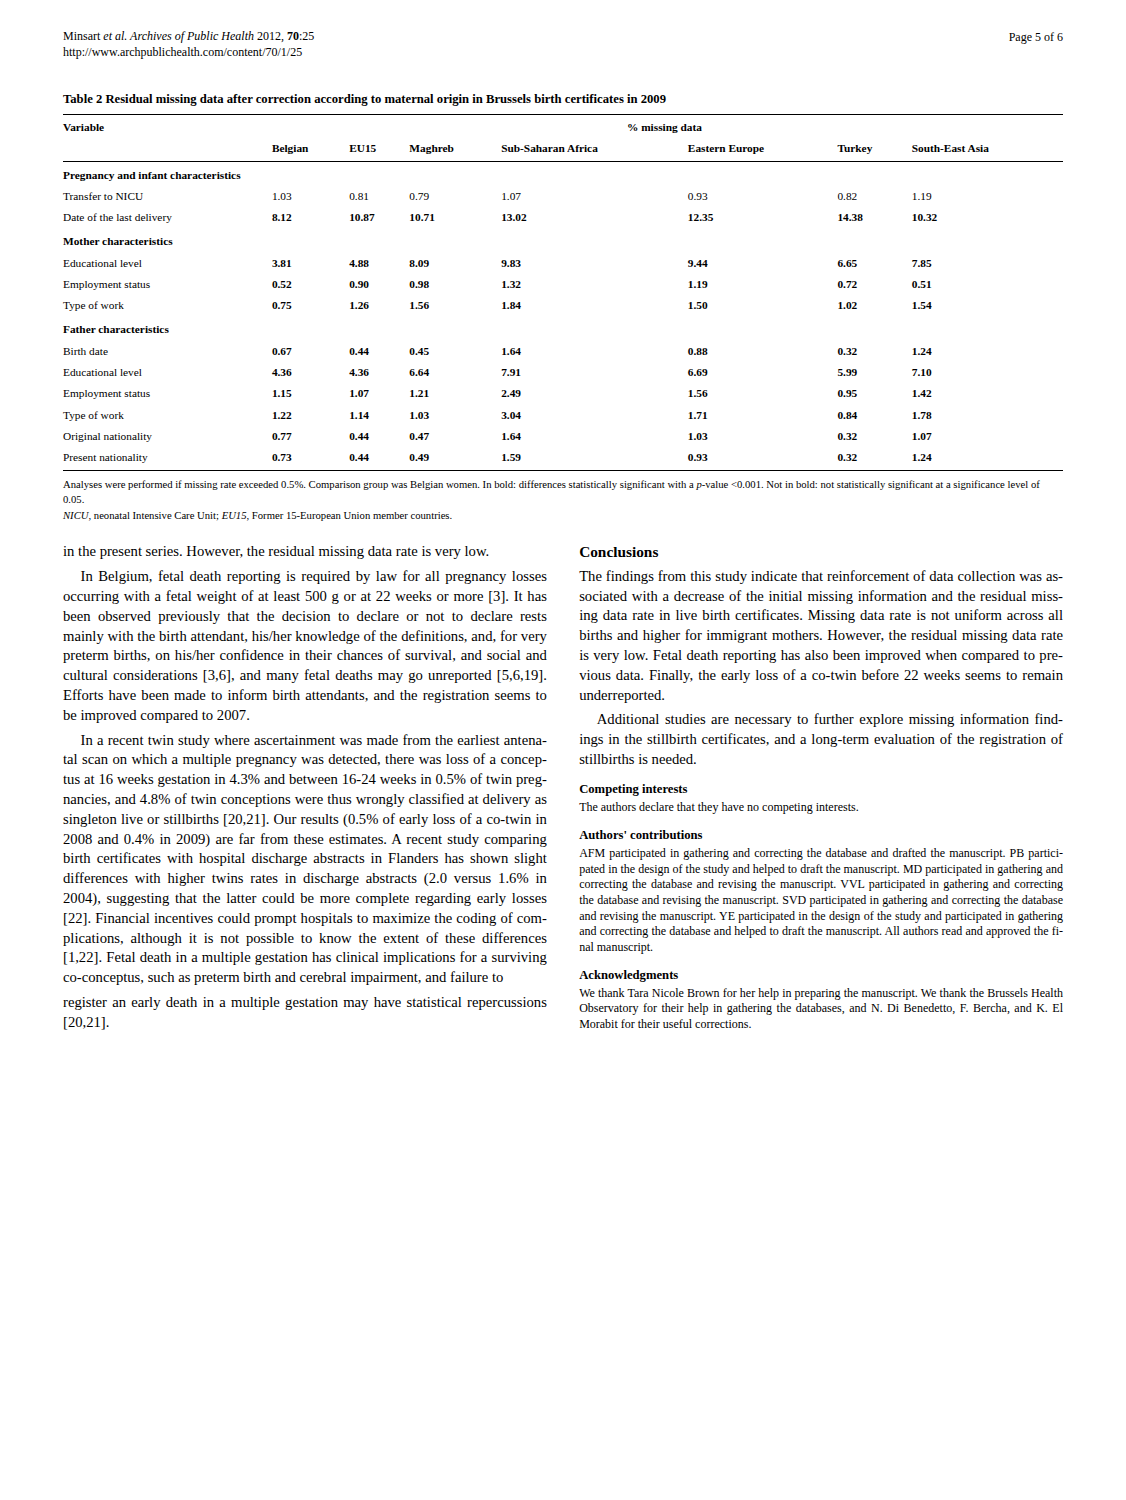Minsart et al. Archives of Public Health 2012, 70:25
http://www.archpublichealth.com/content/70/1/25
Page 5 of 6
Table 2 Residual missing data after correction according to maternal origin in Brussels birth certificates in 2009
| Variable | % missing data |
| --- | --- |
| | Belgian | EU15 | Maghreb | Sub-Saharan Africa | Eastern Europe | Turkey | South-East Asia |
| Pregnancy and infant characteristics |
| Transfer to NICU | 1.03 | 0.81 | 0.79 | 1.07 | 0.93 | 0.82 | 1.19 |
| Date of the last delivery | 8.12 | 10.87 | 10.71 | 13.02 | 12.35 | 14.38 | 10.32 |
| Mother characteristics |
| Educational level | 3.81 | 4.88 | 8.09 | 9.83 | 9.44 | 6.65 | 7.85 |
| Employment status | 0.52 | 0.90 | 0.98 | 1.32 | 1.19 | 0.72 | 0.51 |
| Type of work | 0.75 | 1.26 | 1.56 | 1.84 | 1.50 | 1.02 | 1.54 |
| Father characteristics |
| Birth date | 0.67 | 0.44 | 0.45 | 1.64 | 0.88 | 0.32 | 1.24 |
| Educational level | 4.36 | 4.36 | 6.64 | 7.91 | 6.69 | 5.99 | 7.10 |
| Employment status | 1.15 | 1.07 | 1.21 | 2.49 | 1.56 | 0.95 | 1.42 |
| Type of work | 1.22 | 1.14 | 1.03 | 3.04 | 1.71 | 0.84 | 1.78 |
| Original nationality | 0.77 | 0.44 | 0.47 | 1.64 | 1.03 | 0.32 | 1.07 |
| Present nationality | 0.73 | 0.44 | 0.49 | 1.59 | 0.93 | 0.32 | 1.24 |
Analyses were performed if missing rate exceeded 0.5%. Comparison group was Belgian women. In bold: differences statistically significant with a p-value <0.001. Not in bold: not statistically significant at a significance level of 0.05.
NICU, neonatal Intensive Care Unit; EU15, Former 15-European Union member countries.
in the present series. However, the residual missing data rate is very low.
In Belgium, fetal death reporting is required by law for all pregnancy losses occurring with a fetal weight of at least 500 g or at 22 weeks or more [3]. It has been observed previously that the decision to declare or not to declare rests mainly with the birth attendant, his/her knowledge of the definitions, and, for very preterm births, on his/her confidence in their chances of survival, and social and cultural considerations [3,6], and many fetal deaths may go unreported [5,6,19]. Efforts have been made to inform birth attendants, and the registration seems to be improved compared to 2007.
In a recent twin study where ascertainment was made from the earliest antenatal scan on which a multiple pregnancy was detected, there was loss of a conceptus at 16 weeks gestation in 4.3% and between 16-24 weeks in 0.5% of twin pregnancies, and 4.8% of twin conceptions were thus wrongly classified at delivery as singleton live or stillbirths [20,21]. Our results (0.5% of early loss of a co-twin in 2008 and 0.4% in 2009) are far from these estimates. A recent study comparing birth certificates with hospital discharge abstracts in Flanders has shown slight differences with higher twins rates in discharge abstracts (2.0 versus 1.6% in 2004), suggesting that the latter could be more complete regarding early losses [22]. Financial incentives could prompt hospitals to maximize the coding of complications, although it is not possible to know the extent of these differences [1,22]. Fetal death in a multiple gestation has clinical implications for a surviving co-conceptus, such as preterm birth and cerebral impairment, and failure to
register an early death in a multiple gestation may have statistical repercussions [20,21].
Conclusions
The findings from this study indicate that reinforcement of data collection was associated with a decrease of the initial missing information and the residual missing data rate in live birth certificates. Missing data rate is not uniform across all births and higher for immigrant mothers. However, the residual missing data rate is very low. Fetal death reporting has also been improved when compared to previous data. Finally, the early loss of a co-twin before 22 weeks seems to remain underreported.
Additional studies are necessary to further explore missing information findings in the stillbirth certificates, and a long-term evaluation of the registration of stillbirths is needed.
Competing interests
The authors declare that they have no competing interests.
Authors' contributions
AFM participated in gathering and correcting the database and drafted the manuscript. PB participated in the design of the study and helped to draft the manuscript. MD participated in gathering and correcting the database and revising the manuscript. VVL participated in gathering and correcting the database and revising the manuscript. SVD participated in gathering and correcting the database and revising the manuscript. YE participated in the design of the study and participated in gathering and correcting the database and helped to draft the manuscript. All authors read and approved the final manuscript.
Acknowledgments
We thank Tara Nicole Brown for her help in preparing the manuscript. We thank the Brussels Health Observatory for their help in gathering the databases, and N. Di Benedetto, F. Bercha, and K. El Morabit for their useful corrections.